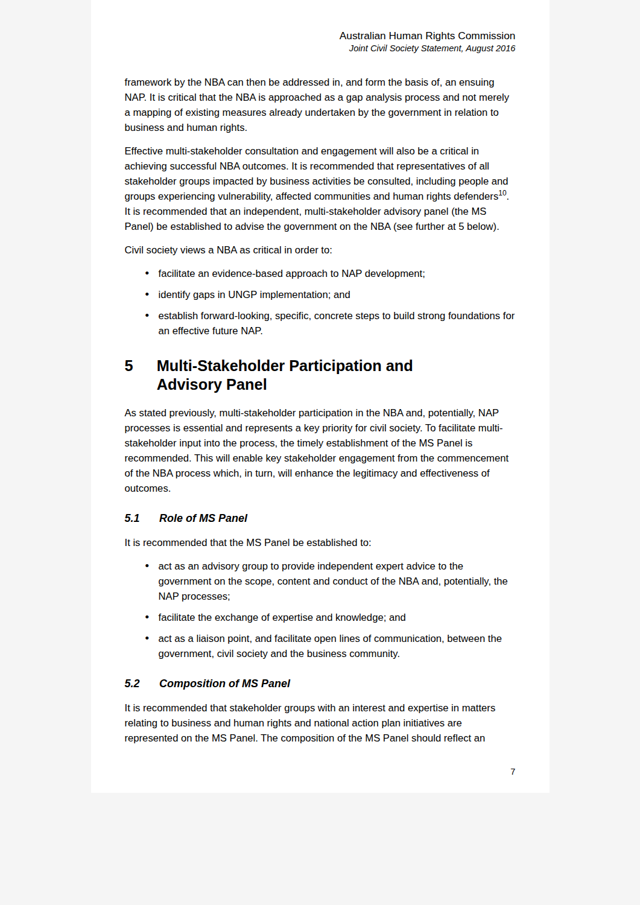Australian Human Rights Commission
Joint Civil Society Statement, August 2016
framework by the NBA can then be addressed in, and form the basis of, an ensuing NAP. It is critical that the NBA is approached as a gap analysis process and not merely a mapping of existing measures already undertaken by the government in relation to business and human rights.
Effective multi-stakeholder consultation and engagement will also be a critical in achieving successful NBA outcomes. It is recommended that representatives of all stakeholder groups impacted by business activities be consulted, including people and groups experiencing vulnerability, affected communities and human rights defenders10. It is recommended that an independent, multi-stakeholder advisory panel (the MS Panel) be established to advise the government on the NBA (see further at 5 below).
Civil society views a NBA as critical in order to:
facilitate an evidence-based approach to NAP development;
identify gaps in UNGP implementation; and
establish forward-looking, specific, concrete steps to build strong foundations for an effective future NAP.
5 Multi-Stakeholder Participation and Advisory Panel
As stated previously, multi-stakeholder participation in the NBA and, potentially, NAP processes is essential and represents a key priority for civil society. To facilitate multi-stakeholder input into the process, the timely establishment of the MS Panel is recommended. This will enable key stakeholder engagement from the commencement of the NBA process which, in turn, will enhance the legitimacy and effectiveness of outcomes.
5.1 Role of MS Panel
It is recommended that the MS Panel be established to:
act as an advisory group to provide independent expert advice to the government on the scope, content and conduct of the NBA and, potentially, the NAP processes;
facilitate the exchange of expertise and knowledge; and
act as a liaison point, and facilitate open lines of communication, between the government, civil society and the business community.
5.2 Composition of MS Panel
It is recommended that stakeholder groups with an interest and expertise in matters relating to business and human rights and national action plan initiatives are represented on the MS Panel. The composition of the MS Panel should reflect an
7